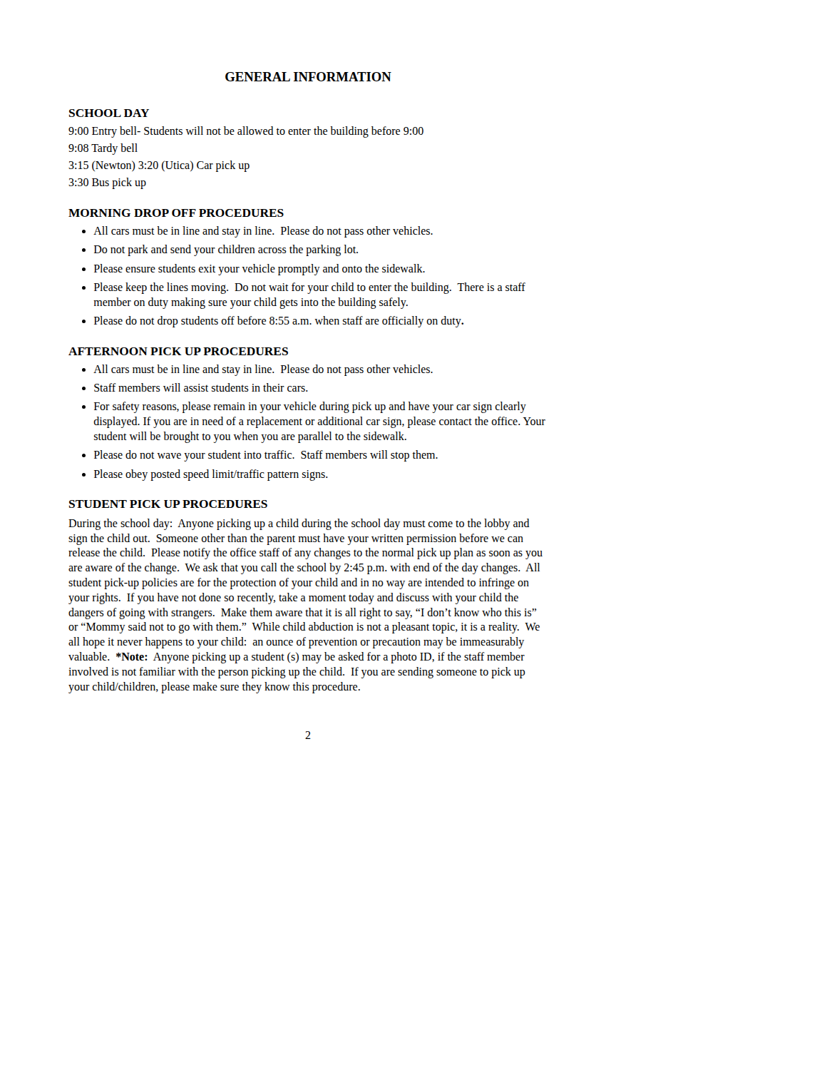GENERAL INFORMATION
SCHOOL DAY
9:00 Entry bell- Students will not be allowed to enter the building before 9:00
9:08 Tardy bell
3:15 (Newton) 3:20 (Utica) Car pick up
3:30 Bus pick up
MORNING DROP OFF PROCEDURES
All cars must be in line and stay in line. Please do not pass other vehicles.
Do not park and send your children across the parking lot.
Please ensure students exit your vehicle promptly and onto the sidewalk.
Please keep the lines moving. Do not wait for your child to enter the building. There is a staff member on duty making sure your child gets into the building safely.
Please do not drop students off before 8:55 a.m. when staff are officially on duty.
AFTERNOON PICK UP PROCEDURES
All cars must be in line and stay in line. Please do not pass other vehicles.
Staff members will assist students in their cars.
For safety reasons, please remain in your vehicle during pick up and have your car sign clearly displayed. If you are in need of a replacement or additional car sign, please contact the office. Your student will be brought to you when you are parallel to the sidewalk.
Please do not wave your student into traffic. Staff members will stop them.
Please obey posted speed limit/traffic pattern signs.
STUDENT PICK UP PROCEDURES
During the school day: Anyone picking up a child during the school day must come to the lobby and sign the child out. Someone other than the parent must have your written permission before we can release the child. Please notify the office staff of any changes to the normal pick up plan as soon as you are aware of the change. We ask that you call the school by 2:45 p.m. with end of the day changes. All student pick-up policies are for the protection of your child and in no way are intended to infringe on your rights. If you have not done so recently, take a moment today and discuss with your child the dangers of going with strangers. Make them aware that it is all right to say, “I don’t know who this is” or “Mommy said not to go with them.” While child abduction is not a pleasant topic, it is a reality. We all hope it never happens to your child: an ounce of prevention or precaution may be immeasurably valuable. *Note: Anyone picking up a student (s) may be asked for a photo ID, if the staff member involved is not familiar with the person picking up the child. If you are sending someone to pick up your child/children, please make sure they know this procedure.
2